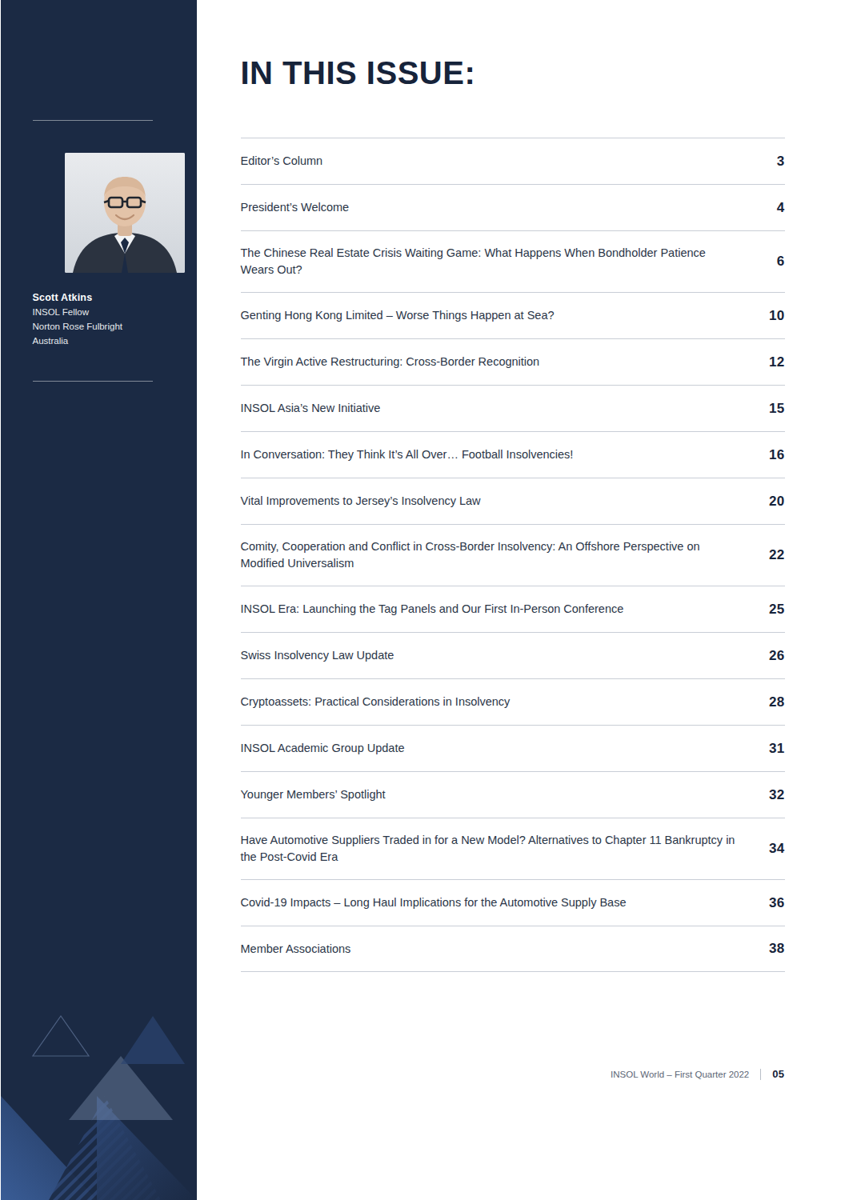Scott Atkins
INSOL Fellow
Norton Rose Fulbright
Australia
IN THIS ISSUE:
Editor’s Column 3
President’s Welcome 4
The Chinese Real Estate Crisis Waiting Game: What Happens When Bondholder Patience Wears Out? 6
Genting Hong Kong Limited – Worse Things Happen at Sea? 10
The Virgin Active Restructuring: Cross-Border Recognition 12
INSOL Asia’s New Initiative 15
In Conversation: They Think It’s All Over… Football Insolvencies! 16
Vital Improvements to Jersey’s Insolvency Law 20
Comity, Cooperation and Conflict in Cross-Border Insolvency: An Offshore Perspective on Modified Universalism 22
INSOL Era: Launching the Tag Panels and Our First In-Person Conference 25
Swiss Insolvency Law Update 26
Cryptoassets: Practical Considerations in Insolvency 28
INSOL Academic Group Update 31
Younger Members’ Spotlight 32
Have Automotive Suppliers Traded in for a New Model? Alternatives to Chapter 11 Bankruptcy in the Post-Covid Era 34
Covid-19 Impacts – Long Haul Implications for the Automotive Supply Base 36
Member Associations 38
INSOL World – First Quarter 2022 05